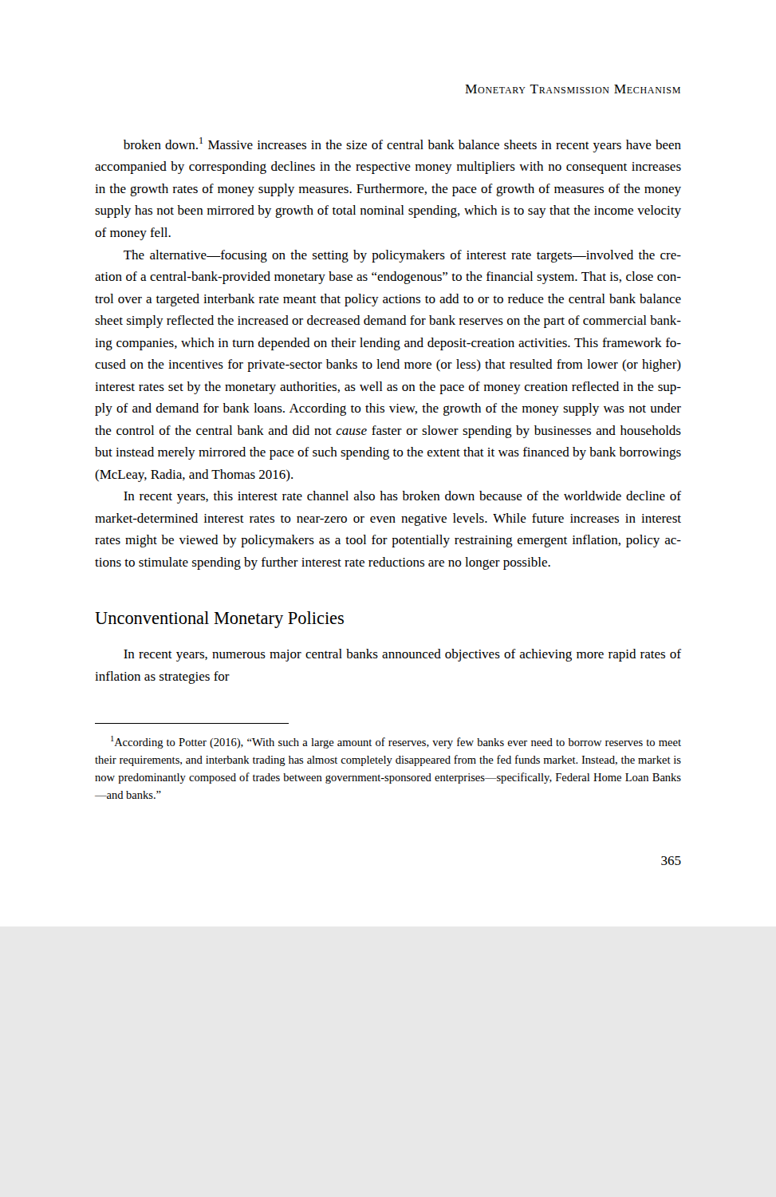Monetary Transmission Mechanism
broken down.1 Massive increases in the size of central bank balance sheets in recent years have been accompanied by corresponding declines in the respective money multipliers with no consequent increases in the growth rates of money supply measures. Furthermore, the pace of growth of measures of the money supply has not been mirrored by growth of total nominal spending, which is to say that the income velocity of money fell.
The alternative—focusing on the setting by policymakers of interest rate targets—involved the creation of a central-bank-provided monetary base as “endogenous” to the financial system. That is, close control over a targeted interbank rate meant that policy actions to add to or to reduce the central bank balance sheet simply reflected the increased or decreased demand for bank reserves on the part of commercial banking companies, which in turn depended on their lending and deposit-creation activities. This framework focused on the incentives for private-sector banks to lend more (or less) that resulted from lower (or higher) interest rates set by the monetary authorities, as well as on the pace of money creation reflected in the supply of and demand for bank loans. According to this view, the growth of the money supply was not under the control of the central bank and did not cause faster or slower spending by businesses and households but instead merely mirrored the pace of such spending to the extent that it was financed by bank borrowings (McLeay, Radia, and Thomas 2016).
In recent years, this interest rate channel also has broken down because of the worldwide decline of market-determined interest rates to near-zero or even negative levels. While future increases in interest rates might be viewed by policymakers as a tool for potentially restraining emergent inflation, policy actions to stimulate spending by further interest rate reductions are no longer possible.
Unconventional Monetary Policies
In recent years, numerous major central banks announced objectives of achieving more rapid rates of inflation as strategies for
1According to Potter (2016), “With such a large amount of reserves, very few banks ever need to borrow reserves to meet their requirements, and interbank trading has almost completely disappeared from the fed funds market. Instead, the market is now predominantly composed of trades between government-sponsored enterprises—specifically, Federal Home Loan Banks—and banks.”
365